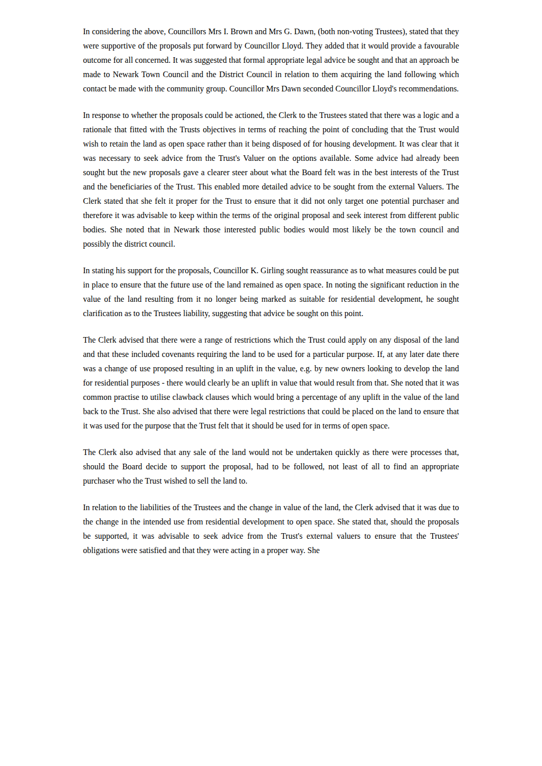In considering the above, Councillors Mrs I. Brown and Mrs G. Dawn, (both non-voting Trustees), stated that they were supportive of the proposals put forward by Councillor Lloyd. They added that it would provide a favourable outcome for all concerned. It was suggested that formal appropriate legal advice be sought and that an approach be made to Newark Town Council and the District Council in relation to them acquiring the land following which contact be made with the community group. Councillor Mrs Dawn seconded Councillor Lloyd's recommendations.
In response to whether the proposals could be actioned, the Clerk to the Trustees stated that there was a logic and a rationale that fitted with the Trusts objectives in terms of reaching the point of concluding that the Trust would wish to retain the land as open space rather than it being disposed of for housing development. It was clear that it was necessary to seek advice from the Trust's Valuer on the options available. Some advice had already been sought but the new proposals gave a clearer steer about what the Board felt was in the best interests of the Trust and the beneficiaries of the Trust. This enabled more detailed advice to be sought from the external Valuers. The Clerk stated that she felt it proper for the Trust to ensure that it did not only target one potential purchaser and therefore it was advisable to keep within the terms of the original proposal and seek interest from different public bodies. She noted that in Newark those interested public bodies would most likely be the town council and possibly the district council.
In stating his support for the proposals, Councillor K. Girling sought reassurance as to what measures could be put in place to ensure that the future use of the land remained as open space. In noting the significant reduction in the value of the land resulting from it no longer being marked as suitable for residential development, he sought clarification as to the Trustees liability, suggesting that advice be sought on this point.
The Clerk advised that there were a range of restrictions which the Trust could apply on any disposal of the land and that these included covenants requiring the land to be used for a particular purpose. If, at any later date there was a change of use proposed resulting in an uplift in the value, e.g. by new owners looking to develop the land for residential purposes - there would clearly be an uplift in value that would result from that. She noted that it was common practise to utilise clawback clauses which would bring a percentage of any uplift in the value of the land back to the Trust. She also advised that there were legal restrictions that could be placed on the land to ensure that it was used for the purpose that the Trust felt that it should be used for in terms of open space.
The Clerk also advised that any sale of the land would not be undertaken quickly as there were processes that, should the Board decide to support the proposal, had to be followed, not least of all to find an appropriate purchaser who the Trust wished to sell the land to.
In relation to the liabilities of the Trustees and the change in value of the land, the Clerk advised that it was due to the change in the intended use from residential development to open space. She stated that, should the proposals be supported, it was advisable to seek advice from the Trust's external valuers to ensure that the Trustees' obligations were satisfied and that they were acting in a proper way. She